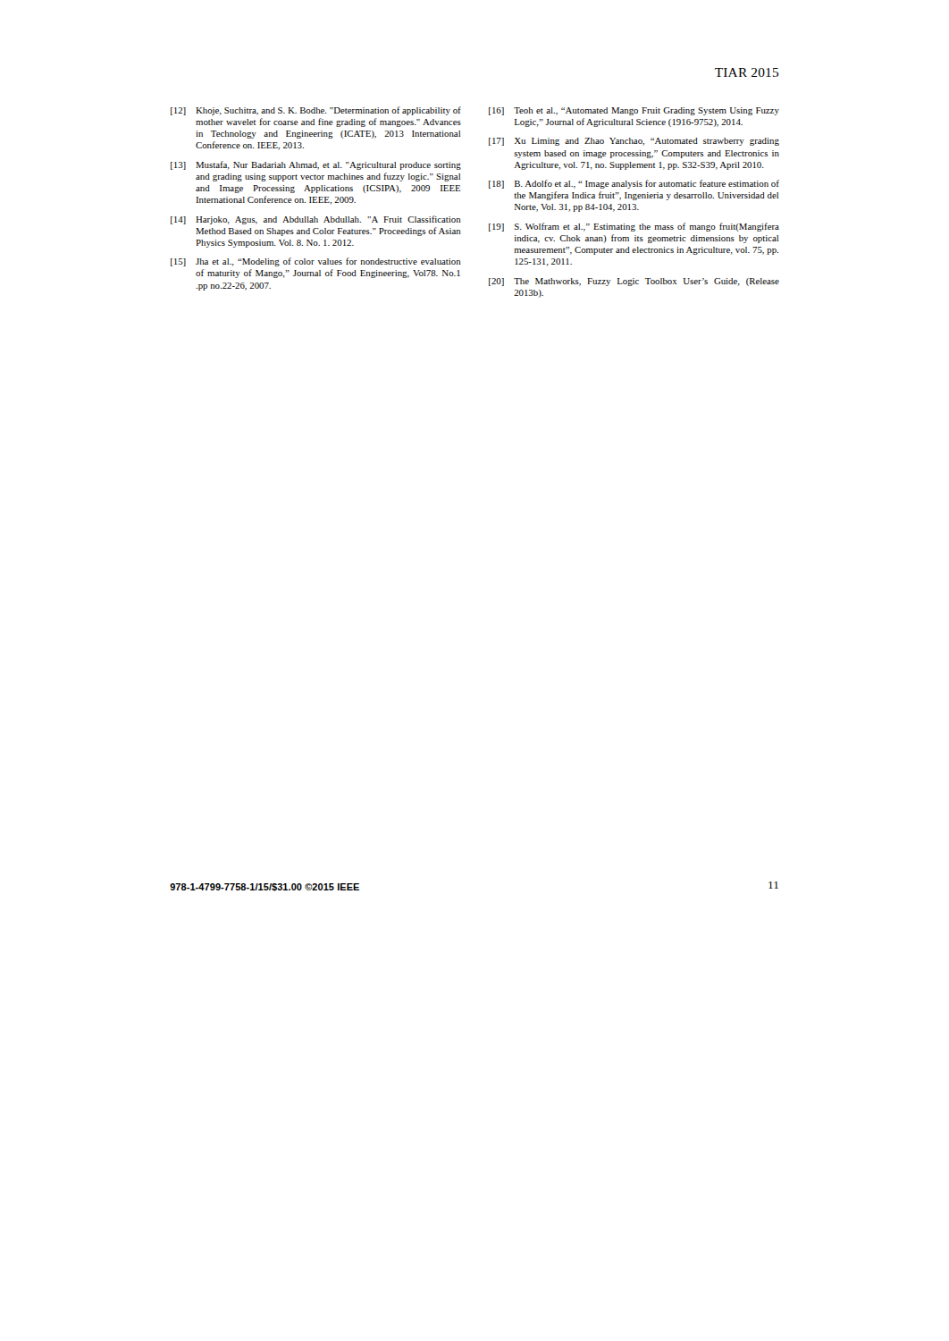TIAR 2015
[12] Khoje, Suchitra, and S. K. Bodhe. "Determination of applicability of mother wavelet for coarse and fine grading of mangoes." Advances in Technology and Engineering (ICATE), 2013 International Conference on. IEEE, 2013.
[13] Mustafa, Nur Badariah Ahmad, et al. "Agricultural produce sorting and grading using support vector machines and fuzzy logic." Signal and Image Processing Applications (ICSIPA), 2009 IEEE International Conference on. IEEE, 2009.
[14] Harjoko, Agus, and Abdullah Abdullah. "A Fruit Classification Method Based on Shapes and Color Features." Proceedings of Asian Physics Symposium. Vol. 8. No. 1. 2012.
[15] Jha et al., “Modeling of color values for nondestructive evaluation of maturity of Mango,” Journal of Food Engineering, Vol78. No.1 .pp no.22-26, 2007.
[16] Teoh et al., “Automated Mango Fruit Grading System Using Fuzzy Logic,” Journal of Agricultural Science (1916-9752), 2014.
[17] Xu Liming and Zhao Yanchao, “Automated strawberry grading system based on image processing,” Computers and Electronics in Agriculture, vol. 71, no. Supplement 1, pp. S32-S39, April 2010.
[18] B. Adolfo et al., “ Image analysis for automatic feature estimation of the Mangifera Indica fruit”, Ingenieria y desarrollo. Universidad del Norte, Vol. 31, pp 84-104, 2013.
[19] S. Wolfram et al.,” Estimating the mass of mango fruit(Mangifera indica, cv. Chok anan) from its geometric dimensions by optical measurement”, Computer and electronics in Agriculture, vol. 75, pp. 125-131, 2011.
[20] The Mathworks, Fuzzy Logic Toolbox User’s Guide, (Release 2013b).
978-1-4799-7758-1/15/$31.00 ©2015 IEEE
11